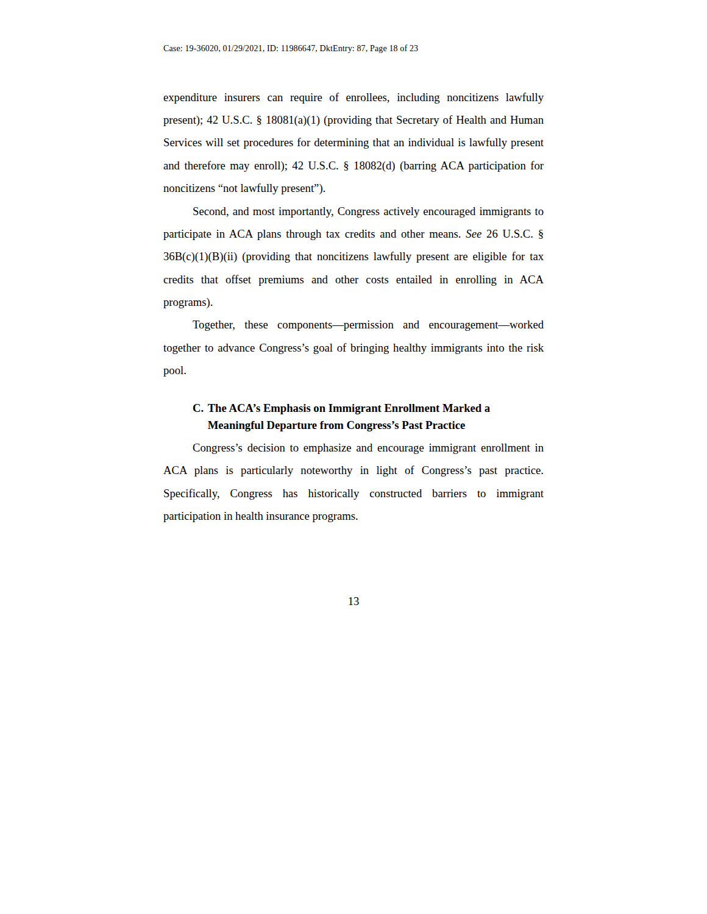Case: 19-36020, 01/29/2021, ID: 11986647, DktEntry: 87, Page 18 of 23
expenditure insurers can require of enrollees, including noncitizens lawfully present); 42 U.S.C. § 18081(a)(1) (providing that Secretary of Health and Human Services will set procedures for determining that an individual is lawfully present and therefore may enroll); 42 U.S.C. § 18082(d) (barring ACA participation for noncitizens “not lawfully present”).
Second, and most importantly, Congress actively encouraged immigrants to participate in ACA plans through tax credits and other means. See 26 U.S.C. § 36B(c)(1)(B)(ii) (providing that noncitizens lawfully present are eligible for tax credits that offset premiums and other costs entailed in enrolling in ACA programs).
Together, these components—permission and encouragement—worked together to advance Congress’s goal of bringing healthy immigrants into the risk pool.
C. The ACA’s Emphasis on Immigrant Enrollment Marked a Meaningful Departure from Congress’s Past Practice
Congress’s decision to emphasize and encourage immigrant enrollment in ACA plans is particularly noteworthy in light of Congress’s past practice. Specifically, Congress has historically constructed barriers to immigrant participation in health insurance programs.
13